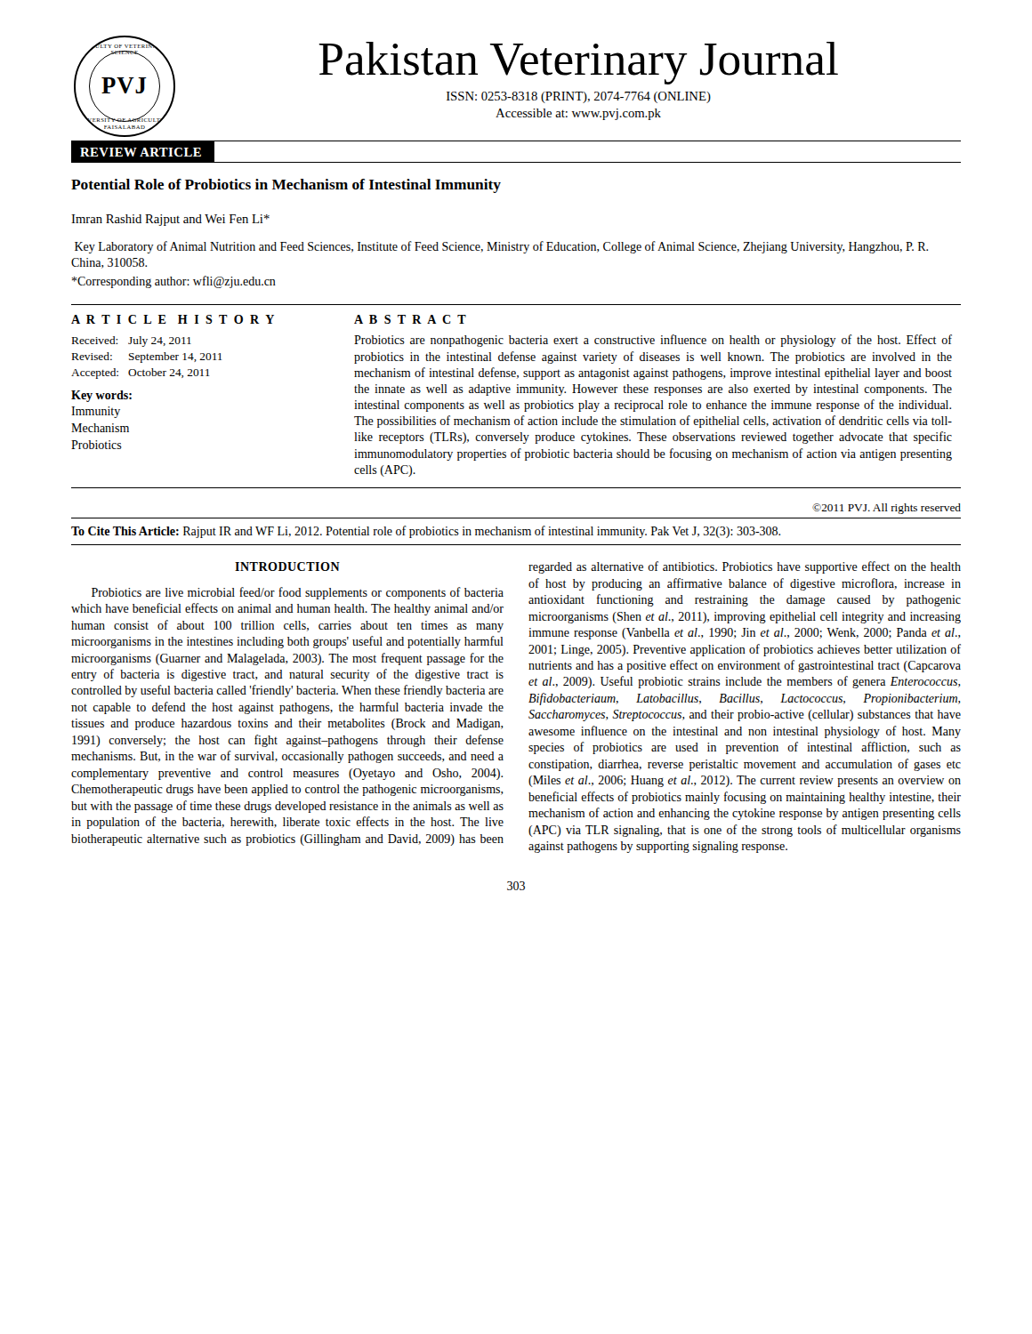FACULTY OF VETERINARY SCIENCE
PVJ
UNIVERSITY OF AGRICULTURE FAISALABAD
Pakistan Veterinary Journal
ISSN: 0253-8318 (PRINT), 2074-7764 (ONLINE)
Accessible at: www.pvj.com.pk
REVIEW ARTICLE
Potential Role of Probiotics in Mechanism of Intestinal Immunity
Imran Rashid Rajput and Wei Fen Li*
Key Laboratory of Animal Nutrition and Feed Sciences, Institute of Feed Science, Ministry of Education, College of Animal Science, Zhejiang University, Hangzhou, P. R. China, 310058.
*Corresponding author: wfli@zju.edu.cn
| A R T I C L E H I S T O R Y / Received: / July 24, 2011 / / Revised: / September 14, 2011 / / Accepted: / October 24, 2011 / Key words: Immunity Mechanism Probiotics | A B S T R A C T Probiotics are nonpathogenic bacteria exert a constructive influence on health or physiology of the host. Effect of probiotics in the intestinal defense against variety of diseases is well known. The probiotics are involved in the mechanism of intestinal defense, support as antagonist against pathogens, improve intestinal epithelial layer and boost the innate as well as adaptive immunity. However these responses are also exerted by intestinal components. The intestinal components as well as probiotics play a reciprocal role to enhance the immune response of the individual. The possibilities of mechanism of action include the stimulation of epithelial cells, activation of dendritic cells via toll-like receptors (TLRs), conversely produce cytokines. These observations reviewed together advocate that specific immunomodulatory properties of probiotic bacteria should be focusing on mechanism of action via antigen presenting cells (APC). |
©2011 PVJ. All rights reserved
To Cite This Article: Rajput IR and WF Li, 2012. Potential role of probiotics in mechanism of intestinal immunity. Pak Vet J, 32(3): 303-308.
INTRODUCTION
Probiotics are live microbial feed/or food supplements or components of bacteria which have beneficial effects on animal and human health. The healthy animal and/or human consist of about 100 trillion cells, carries about ten times as many microorganisms in the intestines including both groups' useful and potentially harmful microorganisms (Guarner and Malagelada, 2003). The most frequent passage for the entry of bacteria is digestive tract, and natural security of the digestive tract is controlled by useful bacteria called 'friendly' bacteria. When these friendly bacteria are not capable to defend the host against pathogens, the harmful bacteria invade the tissues and produce hazardous toxins and their metabolites (Brock and Madigan, 1991) conversely; the host can fight against–pathogens through their defense mechanisms. But, in the war of survival, occasionally pathogen succeeds, and need a complementary preventive and control measures (Oyetayo and Osho, 2004). Chemotherapeutic drugs have been applied to control the pathogenic microorganisms, but with the passage of time these drugs developed resistance in the animals as well as in population of the bacteria, herewith, liberate toxic effects in the host. The live biotherapeutic alternative such as probiotics (Gillingham and David, 2009) has been regarded as alternative of antibiotics. Probiotics have supportive effect on the health of host by producing an affirmative balance of digestive microflora, increase in antioxidant functioning and restraining the damage caused by pathogenic microorganisms (Shen et al., 2011), improving epithelial cell integrity and increasing immune response (Vanbella et al., 1990; Jin et al., 2000; Wenk, 2000; Panda et al., 2001; Linge, 2005). Preventive application of probiotics achieves better utilization of nutrients and has a positive effect on environment of gastrointestinal tract (Capcarova et al., 2009). Useful probiotic strains include the members of genera Enterococcus, Bifidobacteriaum, Latobacillus, Bacillus, Lactococcus, Propionibacterium, Saccharomyces, Streptococcus, and their probio-active (cellular) substances that have awesome influence on the intestinal and non intestinal physiology of host. Many species of probiotics are used in prevention of intestinal affliction, such as constipation, diarrhea, reverse peristaltic movement and accumulation of gases etc (Miles et al., 2006; Huang et al., 2012). The current review presents an overview on beneficial effects of probiotics mainly focusing on maintaining healthy intestine, their mechanism of action and enhancing the cytokine response by antigen presenting cells (APC) via TLR signaling, that is one of the strong tools of multicellular organisms against pathogens by supporting signaling response.
303